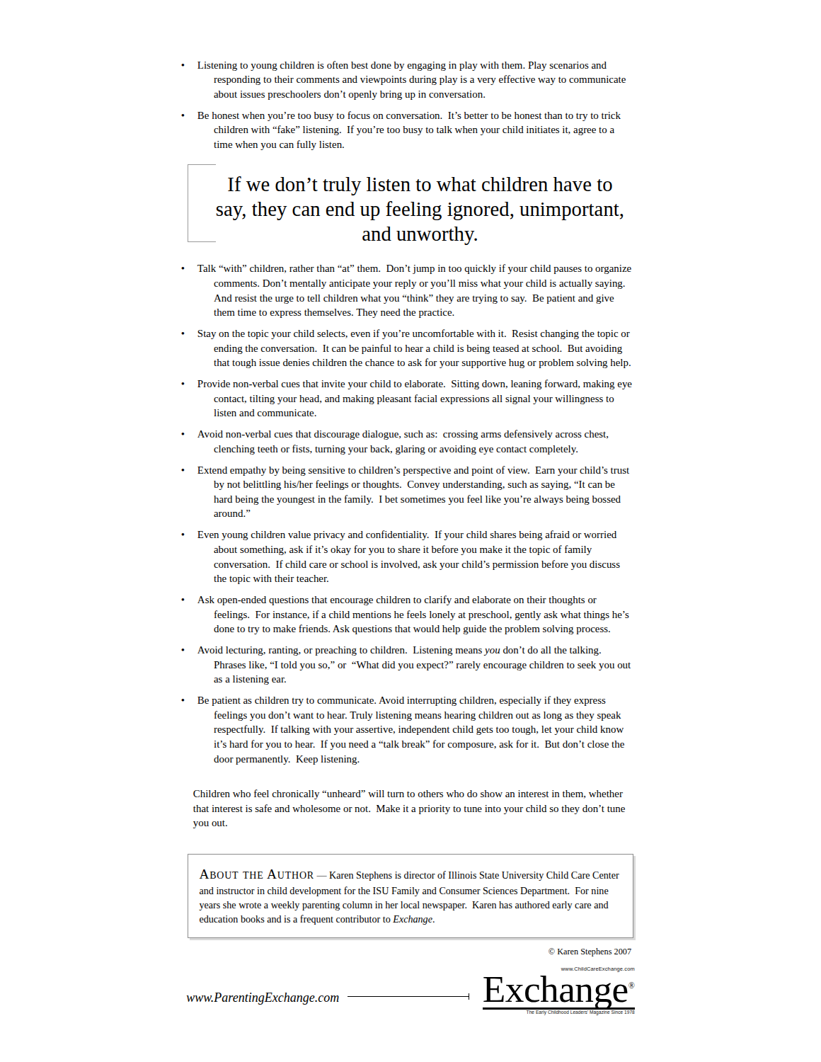Listening to young children is often best done by engaging in play with them. Play scenarios and responding to their comments and viewpoints during play is a very effective way to communicate about issues preschoolers don’t openly bring up in conversation.
Be honest when you’re too busy to focus on conversation. It’s better to be honest than to try to trick children with “fake” listening. If you’re too busy to talk when your child initiates it, agree to a time when you can fully listen.
If we don’t truly listen to what children have to say, they can end up feeling ignored, unimportant, and unworthy.
Talk “with” children, rather than “at” them. Don’t jump in too quickly if your child pauses to organize comments. Don’t mentally anticipate your reply or you’ll miss what your child is actually saying. And resist the urge to tell children what you “think” they are trying to say. Be patient and give them time to express themselves. They need the practice.
Stay on the topic your child selects, even if you’re uncomfortable with it. Resist changing the topic or ending the conversation. It can be painful to hear a child is being teased at school. But avoiding that tough issue denies children the chance to ask for your supportive hug or problem solving help.
Provide non-verbal cues that invite your child to elaborate. Sitting down, leaning forward, making eye contact, tilting your head, and making pleasant facial expressions all signal your willingness to listen and communicate.
Avoid non-verbal cues that discourage dialogue, such as: crossing arms defensively across chest, clenching teeth or fists, turning your back, glaring or avoiding eye contact completely.
Extend empathy by being sensitive to children’s perspective and point of view. Earn your child’s trust by not belittling his/her feelings or thoughts. Convey understanding, such as saying, “It can be hard being the youngest in the family. I bet sometimes you feel like you’re always being bossed around.”
Even young children value privacy and confidentiality. If your child shares being afraid or worried about something, ask if it’s okay for you to share it before you make it the topic of family conversation. If child care or school is involved, ask your child’s permission before you discuss the topic with their teacher.
Ask open-ended questions that encourage children to clarify and elaborate on their thoughts or feelings. For instance, if a child mentions he feels lonely at preschool, gently ask what things he’s done to try to make friends. Ask questions that would help guide the problem solving process.
Avoid lecturing, ranting, or preaching to children. Listening means you don’t do all the talking. Phrases like, “I told you so,” or “What did you expect?” rarely encourage children to seek you out as a listening ear.
Be patient as children try to communicate. Avoid interrupting children, especially if they express feelings you don’t want to hear. Truly listening means hearing children out as long as they speak respectfully. If talking with your assertive, independent child gets too tough, let your child know it’s hard for you to hear. If you need a “talk break” for composure, ask for it. But don’t close the door permanently. Keep listening.
Children who feel chronically “unheard” will turn to others who do show an interest in them, whether that interest is safe and wholesome or not. Make it a priority to tune into your child so they don’t tune you out.
About the Author — Karen Stephens is director of Illinois State University Child Care Center and instructor in child development for the ISU Family and Consumer Sciences Department. For nine years she wrote a weekly parenting column in her local newspaper. Karen has authored early care and education books and is a frequent contributor to Exchange.
© Karen Stephens 2007
www.ParentingExchange.com
www.ChildCareExchange.com
Exchange®
The Early Childhood Leaders’ Magazine Since 1978